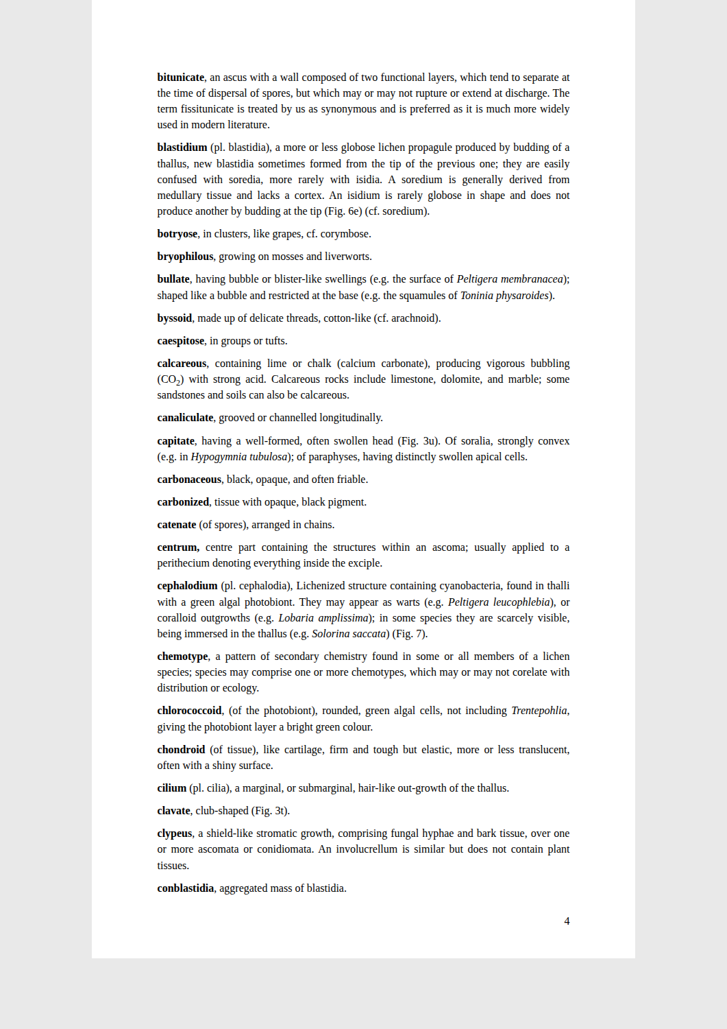bitunicate
bitunicate, an ascus with a wall composed of two functional layers, which tend to separate at the time of dispersal of spores, but which may or may not rupture or extend at discharge. The term fissitunicate is treated by us as synonymous and is preferred as it is much more widely used in modern literature.
blastidium
blastidium (pl. blastidia), a more or less globose lichen propagule produced by budding of a thallus, new blastidia sometimes formed from the tip of the previous one; they are easily confused with soredia, more rarely with isidia. A soredium is generally derived from medullary tissue and lacks a cortex. An isidium is rarely globose in shape and does not produce another by budding at the tip (Fig. 6e) (cf. soredium).
botryose
botryose, in clusters, like grapes, cf. corymbose.
bryophilous
bryophilous, growing on mosses and liverworts.
bullate
bullate, having bubble or blister-like swellings (e.g. the surface of Peltigera membranacea); shaped like a bubble and restricted at the base (e.g. the squamules of Toninia physaroides).
byssoid
byssoid, made up of delicate threads, cotton-like (cf. arachnoid).
caespitose
caespitose, in groups or tufts.
calcareous
calcareous, containing lime or chalk (calcium carbonate), producing vigorous bubbling (CO2) with strong acid. Calcareous rocks include limestone, dolomite, and marble; some sandstones and soils can also be calcareous.
canaliculate
canaliculate, grooved or channelled longitudinally.
capitate
capitate, having a well-formed, often swollen head (Fig. 3u). Of soralia, strongly convex (e.g. in Hypogymnia tubulosa); of paraphyses, having distinctly swollen apical cells.
carbonaceous
carbonaceous, black, opaque, and often friable.
carbonized
carbonized, tissue with opaque, black pigment.
catenate
catenate (of spores), arranged in chains.
centrum
centrum, centre part containing the structures within an ascoma; usually applied to a perithecium denoting everything inside the exciple.
cephalodium
cephalodium (pl. cephalodia), Lichenized structure containing cyanobacteria, found in thalli with a green algal photobiont. They may appear as warts (e.g. Peltigera leucophlebia), or coralloid outgrowths (e.g. Lobaria amplissima); in some species they are scarcely visible, being immersed in the thallus (e.g. Solorina saccata) (Fig. 7).
chemotype
chemotype, a pattern of secondary chemistry found in some or all members of a lichen species; species may comprise one or more chemotypes, which may or may not corelate with distribution or ecology.
chlorococcoid
chlorococcoid, (of the photobiont), rounded, green algal cells, not including Trentepohlia, giving the photobiont layer a bright green colour.
chondroid
chondroid (of tissue), like cartilage, firm and tough but elastic, more or less translucent, often with a shiny surface.
cilium
cilium (pl. cilia), a marginal, or submarginal, hair-like out-growth of the thallus.
clavate
clavate, club-shaped (Fig. 3t).
clypeus
clypeus, a shield-like stromatic growth, comprising fungal hyphae and bark tissue, over one or more ascomata or conidiomata. An involucrellum is similar but does not contain plant tissues.
conblastidia
conblastidia, aggregated mass of blastidia.
4